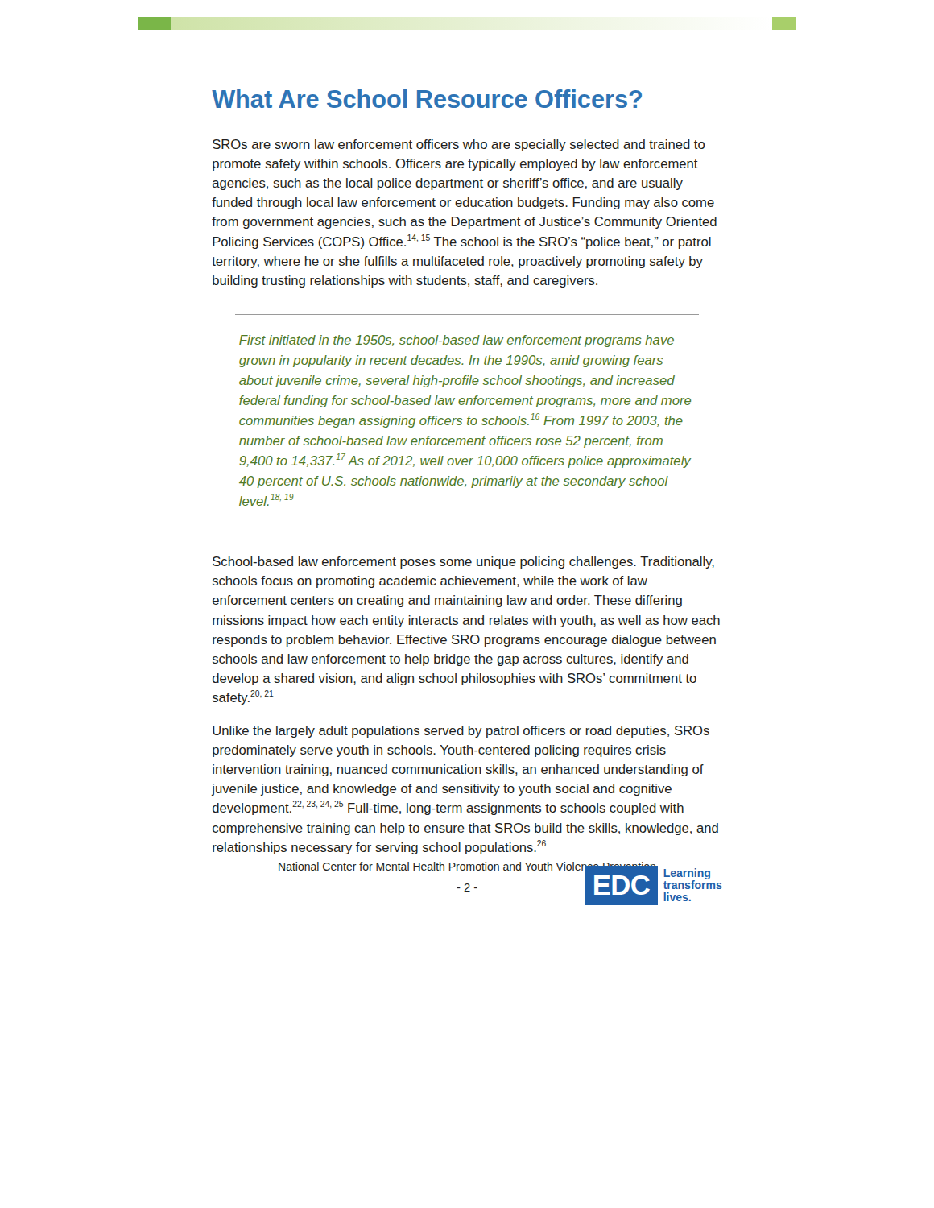What Are School Resource Officers?
SROs are sworn law enforcement officers who are specially selected and trained to promote safety within schools. Officers are typically employed by law enforcement agencies, such as the local police department or sheriff’s office, and are usually funded through local law enforcement or education budgets. Funding may also come from government agencies, such as the Department of Justice’s Community Oriented Policing Services (COPS) Office.14, 15 The school is the SRO’s “police beat,” or patrol territory, where he or she fulfills a multifaceted role, proactively promoting safety by building trusting relationships with students, staff, and caregivers.
First initiated in the 1950s, school-based law enforcement programs have grown in popularity in recent decades. In the 1990s, amid growing fears about juvenile crime, several high-profile school shootings, and increased federal funding for school-based law enforcement programs, more and more communities began assigning officers to schools.16 From 1997 to 2003, the number of school-based law enforcement officers rose 52 percent, from 9,400 to 14,337.17 As of 2012, well over 10,000 officers police approximately 40 percent of U.S. schools nationwide, primarily at the secondary school level.18, 19
School-based law enforcement poses some unique policing challenges. Traditionally, schools focus on promoting academic achievement, while the work of law enforcement centers on creating and maintaining law and order. These differing missions impact how each entity interacts and relates with youth, as well as how each responds to problem behavior. Effective SRO programs encourage dialogue between schools and law enforcement to help bridge the gap across cultures, identify and develop a shared vision, and align school philosophies with SROs’ commitment to safety.20, 21
Unlike the largely adult populations served by patrol officers or road deputies, SROs predominately serve youth in schools. Youth-centered policing requires crisis intervention training, nuanced communication skills, an enhanced understanding of juvenile justice, and knowledge of and sensitivity to youth social and cognitive development.22, 23, 24, 25 Full-time, long-term assignments to schools coupled with comprehensive training can help to ensure that SROs build the skills, knowledge, and relationships necessary for serving school populations.26
National Center for Mental Health Promotion and Youth Violence Prevention
- 2 -
EDC
Learning transforms lives.